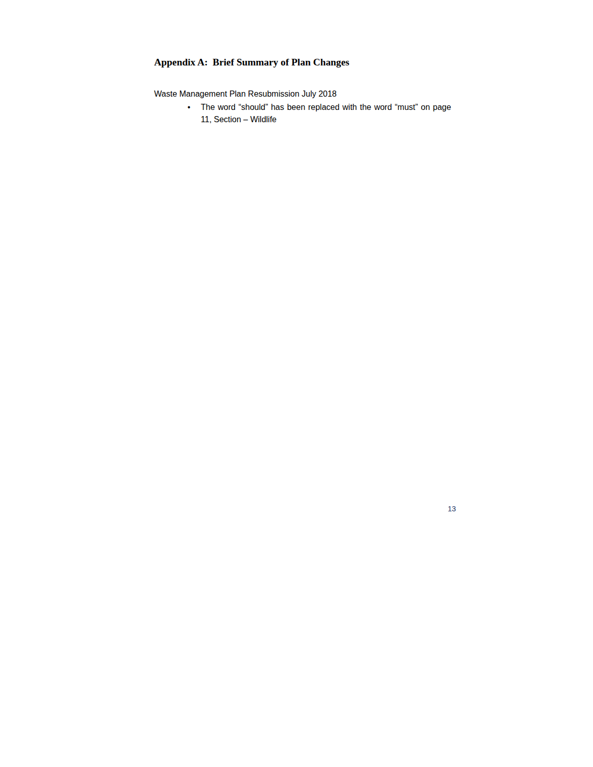Appendix A: Brief Summary of Plan Changes
Waste Management Plan Resubmission July 2018
The word “should” has been replaced with the word “must” on page 11, Section – Wildlife
13